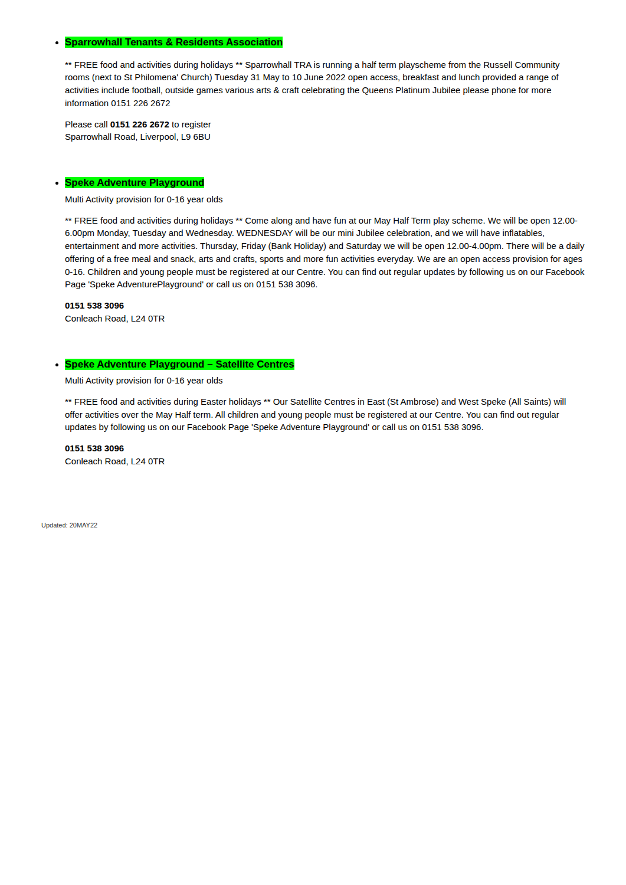Sparrowhall Tenants & Residents Association
** FREE food and activities during holidays ** Sparrowhall TRA is running a half term playscheme from the Russell Community rooms (next to St Philomena' Church) Tuesday 31 May to 10 June 2022 open access, breakfast and lunch provided a range of activities include football, outside games various arts & craft celebrating the Queens Platinum Jubilee please phone for more information 0151 226 2672
Please call 0151 226 2672 to register
Sparrowhall Road, Liverpool, L9 6BU
Speke Adventure Playground
Multi Activity provision for 0-16 year olds
** FREE food and activities during holidays ** Come along and have fun at our May Half Term play scheme. We will be open 12.00-6.00pm Monday, Tuesday and Wednesday. WEDNESDAY will be our mini Jubilee celebration, and we will have inflatables, entertainment and more activities. Thursday, Friday (Bank Holiday) and Saturday we will be open 12.00-4.00pm. There will be a daily offering of a free meal and snack, arts and crafts, sports and more fun activities everyday. We are an open access provision for ages 0-16. Children and young people must be registered at our Centre. You can find out regular updates by following us on our Facebook Page 'Speke AdventurePlayground' or call us on 0151 538 3096.
0151 538 3096
Conleach Road, L24 0TR
Speke Adventure Playground – Satellite Centres
Multi Activity provision for 0-16 year olds
** FREE food and activities during Easter holidays ** Our Satellite Centres in East (St Ambrose) and West Speke (All Saints) will offer activities over the May Half term. All children and young people must be registered at our Centre. You can find out regular updates by following us on our Facebook Page 'Speke Adventure Playground' or call us on 0151 538 3096.
0151 538 3096
Conleach Road, L24 0TR
Updated: 20MAY22